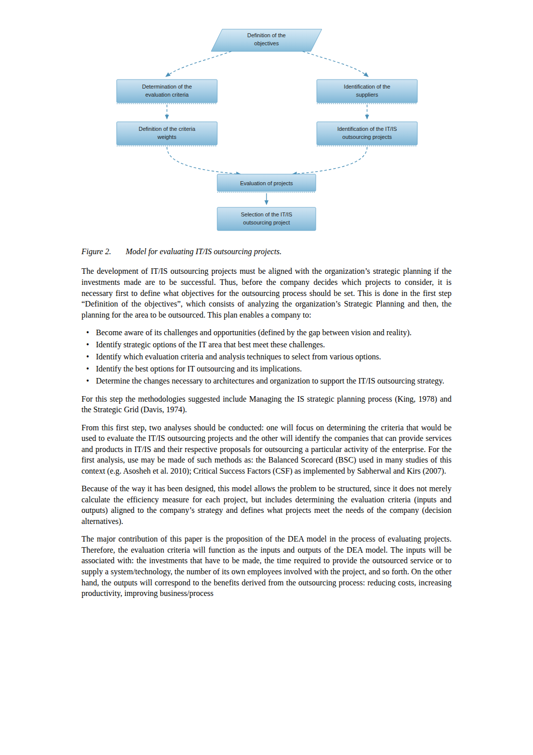Definition of the objectives Determination of the evaluation criteria Identification of the suppliers Definition of the criteria weights Identification of the IT/IS outsourcing projects Evaluation of projects Selection of the IT/IS outsourcing project
Figure 2. Model for evaluating IT/IS outsourcing projects.
The development of IT/IS outsourcing projects must be aligned with the organization’s strategic planning if the investments made are to be successful. Thus, before the company decides which projects to consider, it is necessary first to define what objectives for the outsourcing process should be set. This is done in the first step “Definition of the objectives”, which consists of analyzing the organization’s Strategic Planning and then, the planning for the area to be outsourced. This plan enables a company to:
Become aware of its challenges and opportunities (defined by the gap between vision and reality).
Identify strategic options of the IT area that best meet these challenges.
Identify which evaluation criteria and analysis techniques to select from various options.
Identify the best options for IT outsourcing and its implications.
Determine the changes necessary to architectures and organization to support the IT/IS outsourcing strategy.
For this step the methodologies suggested include Managing the IS strategic planning process (King, 1978) and the Strategic Grid (Davis, 1974).
From this first step, two analyses should be conducted: one will focus on determining the criteria that would be used to evaluate the IT/IS outsourcing projects and the other will identify the companies that can provide services and products in IT/IS and their respective proposals for outsourcing a particular activity of the enterprise. For the first analysis, use may be made of such methods as: the Balanced Scorecard (BSC) used in many studies of this context (e.g. Asosheh et al. 2010); Critical Success Factors (CSF) as implemented by Sabherwal and Kirs (2007).
Because of the way it has been designed, this model allows the problem to be structured, since it does not merely calculate the efficiency measure for each project, but includes determining the evaluation criteria (inputs and outputs) aligned to the company’s strategy and defines what projects meet the needs of the company (decision alternatives).
The major contribution of this paper is the proposition of the DEA model in the process of evaluating projects. Therefore, the evaluation criteria will function as the inputs and outputs of the DEA model. The inputs will be associated with: the investments that have to be made, the time required to provide the outsourced service or to supply a system/technology, the number of its own employees involved with the project, and so forth. On the other hand, the outputs will correspond to the benefits derived from the outsourcing process: reducing costs, increasing productivity, improving business/process